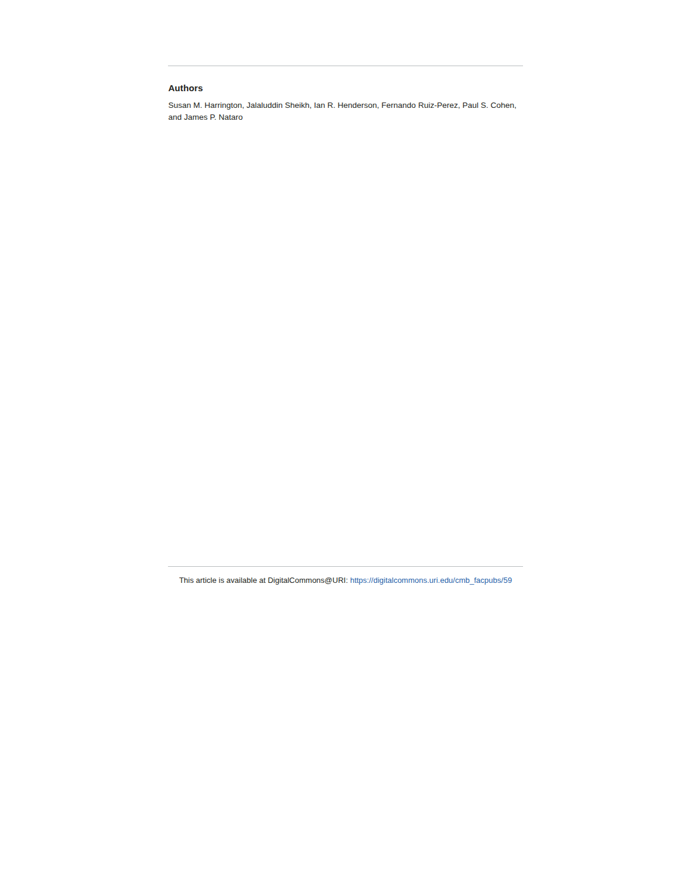Authors
Susan M. Harrington, Jalaluddin Sheikh, Ian R. Henderson, Fernando Ruiz-Perez, Paul S. Cohen, and James P. Nataro
This article is available at DigitalCommons@URI: https://digitalcommons.uri.edu/cmb_facpubs/59